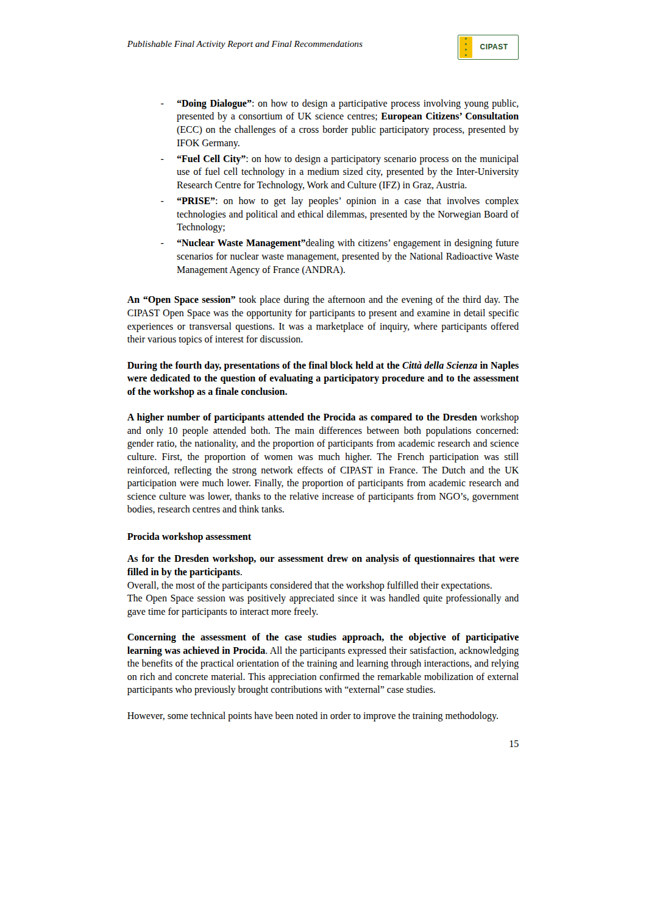Publishable Final Activity Report and Final Recommendations
★★★★
CIPAST
“Doing Dialogue”: on how to design a participative process involving young public, presented by a consortium of UK science centres; European Citizens’ Consultation (ECC) on the challenges of a cross border public participatory process, presented by IFOK Germany.
“Fuel Cell City”: on how to design a participatory scenario process on the municipal use of fuel cell technology in a medium sized city, presented by the Inter-University Research Centre for Technology, Work and Culture (IFZ) in Graz, Austria.
“PRISE”: on how to get lay peoples’ opinion in a case that involves complex technologies and political and ethical dilemmas, presented by the Norwegian Board of Technology;
“Nuclear Waste Management”dealing with citizens’ engagement in designing future scenarios for nuclear waste management, presented by the National Radioactive Waste Management Agency of France (ANDRA).
An “Open Space session” took place during the afternoon and the evening of the third day. The CIPAST Open Space was the opportunity for participants to present and examine in detail specific experiences or transversal questions. It was a marketplace of inquiry, where participants offered their various topics of interest for discussion.
During the fourth day, presentations of the final block held at the Città della Scienza in Naples were dedicated to the question of evaluating a participatory procedure and to the assessment of the workshop as a finale conclusion.
A higher number of participants attended the Procida as compared to the Dresden workshop and only 10 people attended both. The main differences between both populations concerned: gender ratio, the nationality, and the proportion of participants from academic research and science culture. First, the proportion of women was much higher. The French participation was still reinforced, reflecting the strong network effects of CIPAST in France. The Dutch and the UK participation were much lower. Finally, the proportion of participants from academic research and science culture was lower, thanks to the relative increase of participants from NGO’s, government bodies, research centres and think tanks.
Procida workshop assessment
As for the Dresden workshop, our assessment drew on analysis of questionnaires that were filled in by the participants.
Overall, the most of the participants considered that the workshop fulfilled their expectations.
The Open Space session was positively appreciated since it was handled quite professionally and gave time for participants to interact more freely.
Concerning the assessment of the case studies approach, the objective of participative learning was achieved in Procida. All the participants expressed their satisfaction, acknowledging the benefits of the practical orientation of the training and learning through interactions, and relying on rich and concrete material. This appreciation confirmed the remarkable mobilization of external participants who previously brought contributions with “external” case studies.
However, some technical points have been noted in order to improve the training methodology.
15